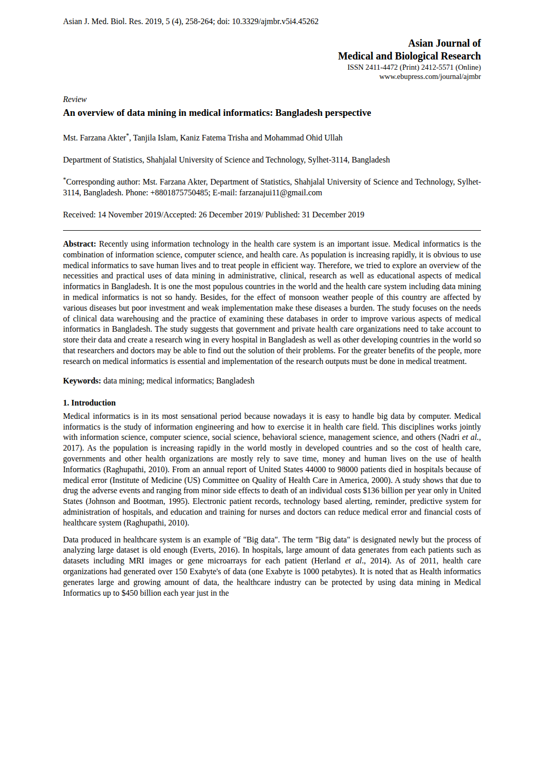Asian J. Med. Biol. Res. 2019, 5 (4), 258-264; doi: 10.3329/ajmbr.v5i4.45262
Asian Journal of
Medical and Biological Research
ISSN 2411-4472 (Print) 2412-5571 (Online)
www.ebupress.com/journal/ajmbr
Review
An overview of data mining in medical informatics: Bangladesh perspective
Mst. Farzana Akter*, Tanjila Islam, Kaniz Fatema Trisha and Mohammad Ohid Ullah
Department of Statistics, Shahjalal University of Science and Technology, Sylhet-3114, Bangladesh
*Corresponding author: Mst. Farzana Akter, Department of Statistics, Shahjalal University of Science and Technology, Sylhet-3114, Bangladesh. Phone: +8801875750485; E-mail: farzanajui11@gmail.com
Received: 14 November 2019/Accepted: 26 December 2019/ Published: 31 December 2019
Abstract: Recently using information technology in the health care system is an important issue. Medical informatics is the combination of information science, computer science, and health care. As population is increasing rapidly, it is obvious to use medical informatics to save human lives and to treat people in efficient way. Therefore, we tried to explore an overview of the necessities and practical uses of data mining in administrative, clinical, research as well as educational aspects of medical informatics in Bangladesh. It is one the most populous countries in the world and the health care system including data mining in medical informatics is not so handy. Besides, for the effect of monsoon weather people of this country are affected by various diseases but poor investment and weak implementation make these diseases a burden. The study focuses on the needs of clinical data warehousing and the practice of examining these databases in order to improve various aspects of medical informatics in Bangladesh. The study suggests that government and private health care organizations need to take account to store their data and create a research wing in every hospital in Bangladesh as well as other developing countries in the world so that researchers and doctors may be able to find out the solution of their problems. For the greater benefits of the people, more research on medical informatics is essential and implementation of the research outputs must be done in medical treatment.
Keywords: data mining; medical informatics; Bangladesh
1. Introduction
Medical informatics is in its most sensational period because nowadays it is easy to handle big data by computer. Medical informatics is the study of information engineering and how to exercise it in health care field. This disciplines works jointly with information science, computer science, social science, behavioral science, management science, and others (Nadri et al., 2017). As the population is increasing rapidly in the world mostly in developed countries and so the cost of health care, governments and other health organizations are mostly rely to save time, money and human lives on the use of health Informatics (Raghupathi, 2010). From an annual report of United States 44000 to 98000 patients died in hospitals because of medical error (Institute of Medicine (US) Committee on Quality of Health Care in America, 2000). A study shows that due to drug the adverse events and ranging from minor side effects to death of an individual costs $136 billion per year only in United States (Johnson and Bootman, 1995). Electronic patient records, technology based alerting, reminder, predictive system for administration of hospitals, and education and training for nurses and doctors can reduce medical error and financial costs of healthcare system (Raghupathi, 2010).
Data produced in healthcare system is an example of "Big data". The term "Big data" is designated newly but the process of analyzing large dataset is old enough (Everts, 2016). In hospitals, large amount of data generates from each patients such as datasets including MRI images or gene microarrays for each patient (Herland et al., 2014). As of 2011, health care organizations had generated over 150 Exabyte's of data (one Exabyte is 1000 petabytes). It is noted that as Health informatics generates large and growing amount of data, the healthcare industry can be protected by using data mining in Medical Informatics up to $450 billion each year just in the